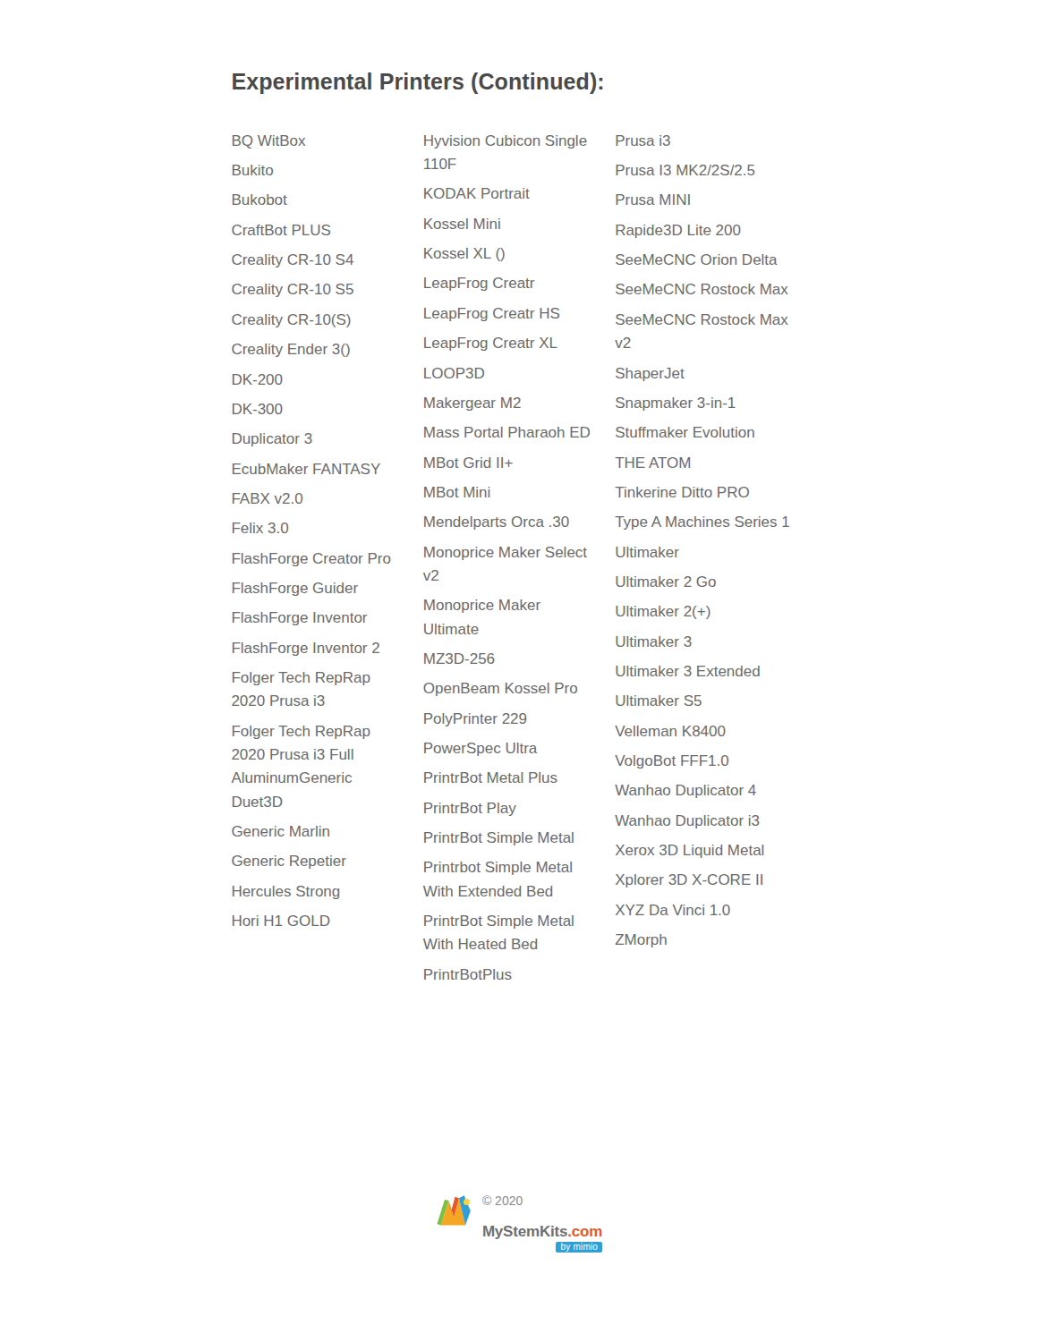Experimental Printers (Continued):
BQ WitBox
Bukito
Bukobot
CraftBot PLUS
Creality CR-10 S4
Creality CR-10 S5
Creality CR-10(S)
Creality Ender 3()
DK-200
DK-300
Duplicator 3
EcubMaker FANTASY
FABX v2.0
Felix 3.0
FlashForge Creator Pro
FlashForge Guider
FlashForge Inventor
FlashForge Inventor 2
Folger Tech RepRap 2020 Prusa i3
Folger Tech RepRap 2020 Prusa i3 Full AluminumGeneric Duet3D
Generic Marlin
Generic Repetier
Hercules Strong
Hori H1 GOLD
Hyvision Cubicon Single 110F
KODAK Portrait
Kossel Mini
Kossel XL ()
LeapFrog Creatr
LeapFrog Creatr HS
LeapFrog Creatr XL
LOOP3D
Makergear M2
Mass Portal Pharaoh ED
MBot Grid II+
MBot Mini
Mendelparts Orca .30
Monoprice Maker Select v2
Monoprice Maker Ultimate
MZ3D-256
OpenBeam Kossel Pro
PolyPrinter 229
PowerSpec Ultra
PrintrBot Metal Plus
PrintrBot Play
PrintrBot Simple Metal
Printrbot Simple Metal With Extended Bed
PrintrBot Simple Metal With Heated Bed
PrintrBotPlus
Prusa i3
Prusa I3 MK2/2S/2.5
Prusa MINI
Rapide3D Lite 200
SeeMeCNC Orion Delta
SeeMeCNC Rostock Max
SeeMeCNC Rostock Max v2
ShaperJet
Snapmaker 3-in-1
Stuffmaker Evolution
THE ATOM
Tinkerine Ditto PRO
Type A Machines Series 1
Ultimaker
Ultimaker 2 Go
Ultimaker 2(+)
Ultimaker 3
Ultimaker 3 Extended
Ultimaker S5
Velleman K8400
VolgoBot FFF1.0
Wanhao Duplicator 4
Wanhao Duplicator i3
Xerox 3D Liquid Metal
Xplorer 3D X-CORE II
XYZ Da Vinci 1.0
ZMorph
© 2020
MyStemKits.com by mimio